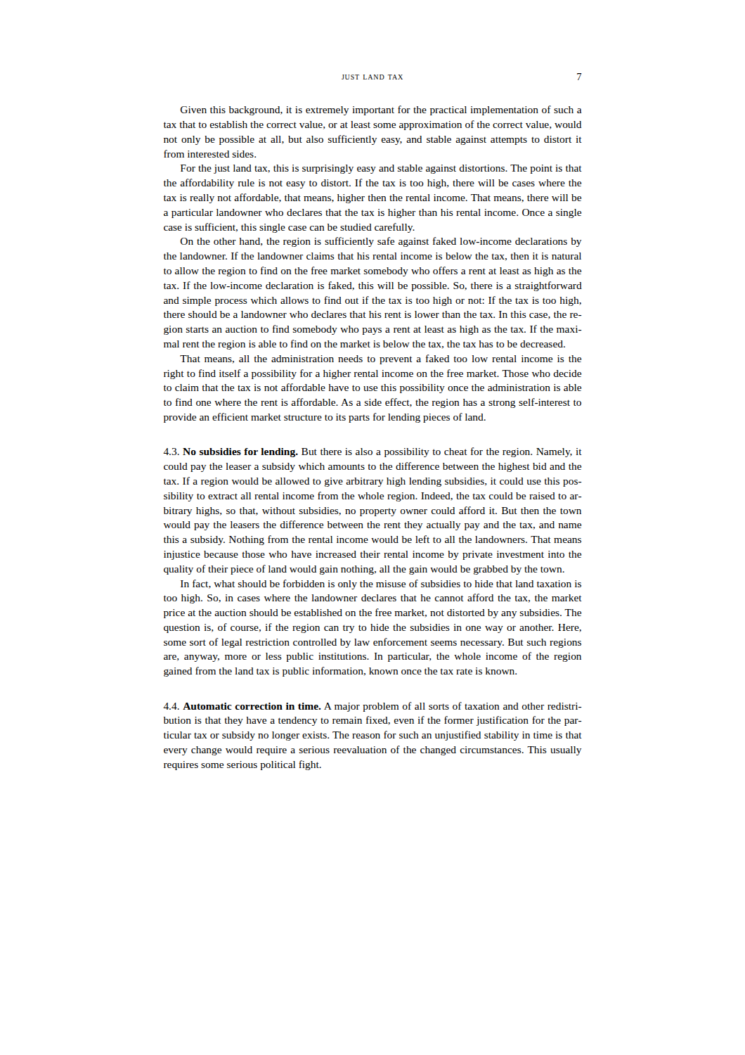just land tax 7
Given this background, it is extremely important for the practical implementation of such a tax that to establish the correct value, or at least some approximation of the correct value, would not only be possible at all, but also sufficiently easy, and stable against attempts to distort it from interested sides.
For the just land tax, this is surprisingly easy and stable against distortions. The point is that the affordability rule is not easy to distort. If the tax is too high, there will be cases where the tax is really not affordable, that means, higher then the rental income. That means, there will be a particular landowner who declares that the tax is higher than his rental income. Once a single case is sufficient, this single case can be studied carefully.
On the other hand, the region is sufficiently safe against faked low-income declarations by the landowner. If the landowner claims that his rental income is below the tax, then it is natural to allow the region to find on the free market somebody who offers a rent at least as high as the tax. If the low-income declaration is faked, this will be possible. So, there is a straightforward and simple process which allows to find out if the tax is too high or not: If the tax is too high, there should be a landowner who declares that his rent is lower than the tax. In this case, the region starts an auction to find somebody who pays a rent at least as high as the tax. If the maximal rent the region is able to find on the market is below the tax, the tax has to be decreased.
That means, all the administration needs to prevent a faked too low rental income is the right to find itself a possibility for a higher rental income on the free market. Those who decide to claim that the tax is not affordable have to use this possibility once the administration is able to find one where the rent is affordable. As a side effect, the region has a strong self-interest to provide an efficient market structure to its parts for lending pieces of land.
4.3. No subsidies for lending. But there is also a possibility to cheat for the region. Namely, it could pay the leaser a subsidy which amounts to the difference between the highest bid and the tax. If a region would be allowed to give arbitrary high lending subsidies, it could use this possibility to extract all rental income from the whole region. Indeed, the tax could be raised to arbitrary highs, so that, without subsidies, no property owner could afford it. But then the town would pay the leasers the difference between the rent they actually pay and the tax, and name this a subsidy. Nothing from the rental income would be left to all the landowners. That means injustice because those who have increased their rental income by private investment into the quality of their piece of land would gain nothing, all the gain would be grabbed by the town.
In fact, what should be forbidden is only the misuse of subsidies to hide that land taxation is too high. So, in cases where the landowner declares that he cannot afford the tax, the market price at the auction should be established on the free market, not distorted by any subsidies. The question is, of course, if the region can try to hide the subsidies in one way or another. Here, some sort of legal restriction controlled by law enforcement seems necessary. But such regions are, anyway, more or less public institutions. In particular, the whole income of the region gained from the land tax is public information, known once the tax rate is known.
4.4. Automatic correction in time. A major problem of all sorts of taxation and other redistribution is that they have a tendency to remain fixed, even if the former justification for the particular tax or subsidy no longer exists. The reason for such an unjustified stability in time is that every change would require a serious reevaluation of the changed circumstances. This usually requires some serious political fight.